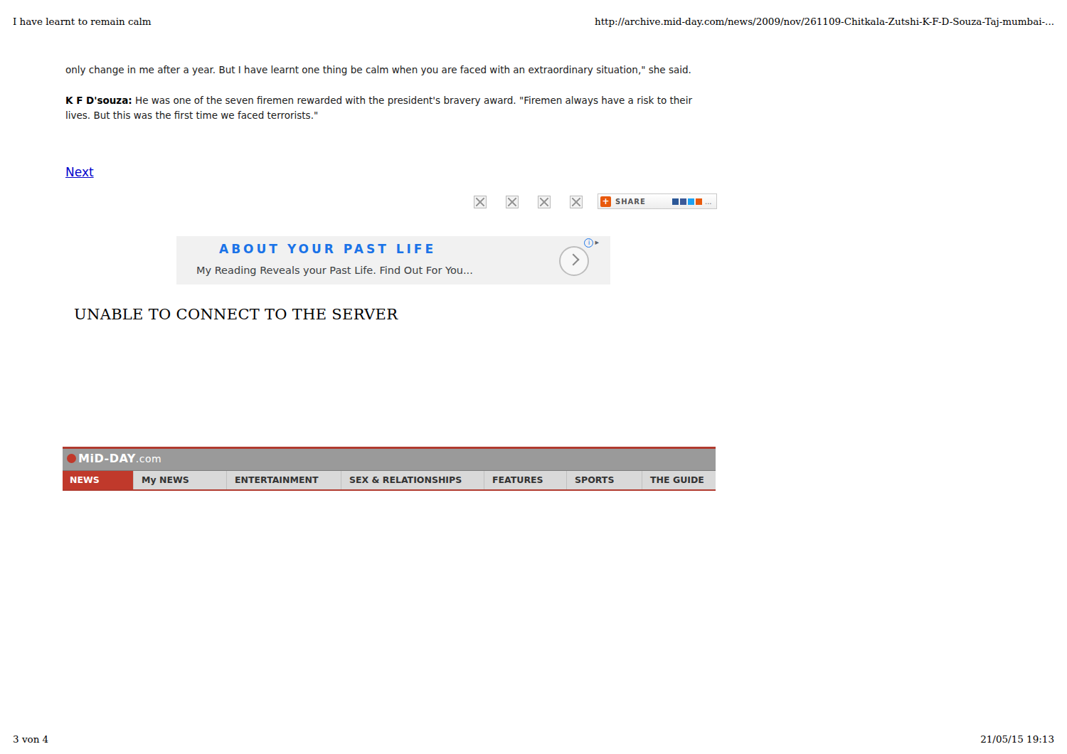I have learnt to remain calm
http://archive.mid-day.com/news/2009/nov/261109-Chitkala-Zutshi-K-F-D-Souza-Taj-mumbai-...
only change in me after a year. But I have learnt one thing be calm when you are faced with an extraordinary situation," she said.
K F D'souza: He was one of the seven firemen rewarded with the president's bravery award. "Firemen always have a risk to their lives. But this was the first time we faced terrorists."
Next
+ SHARE ...
ABOUT YOUR PAST LIFE
My Reading Reveals your Past Life. Find Out For You...
i▸
UNABLE TO CONNECT TO THE SERVER
MiD-DAY.com
NEWS
My NEWS
ENTERTAINMENT
SEX & RELATIONSHIPS
FEATURES
SPORTS
THE GUIDE
3 von 4
21/05/15 19:13